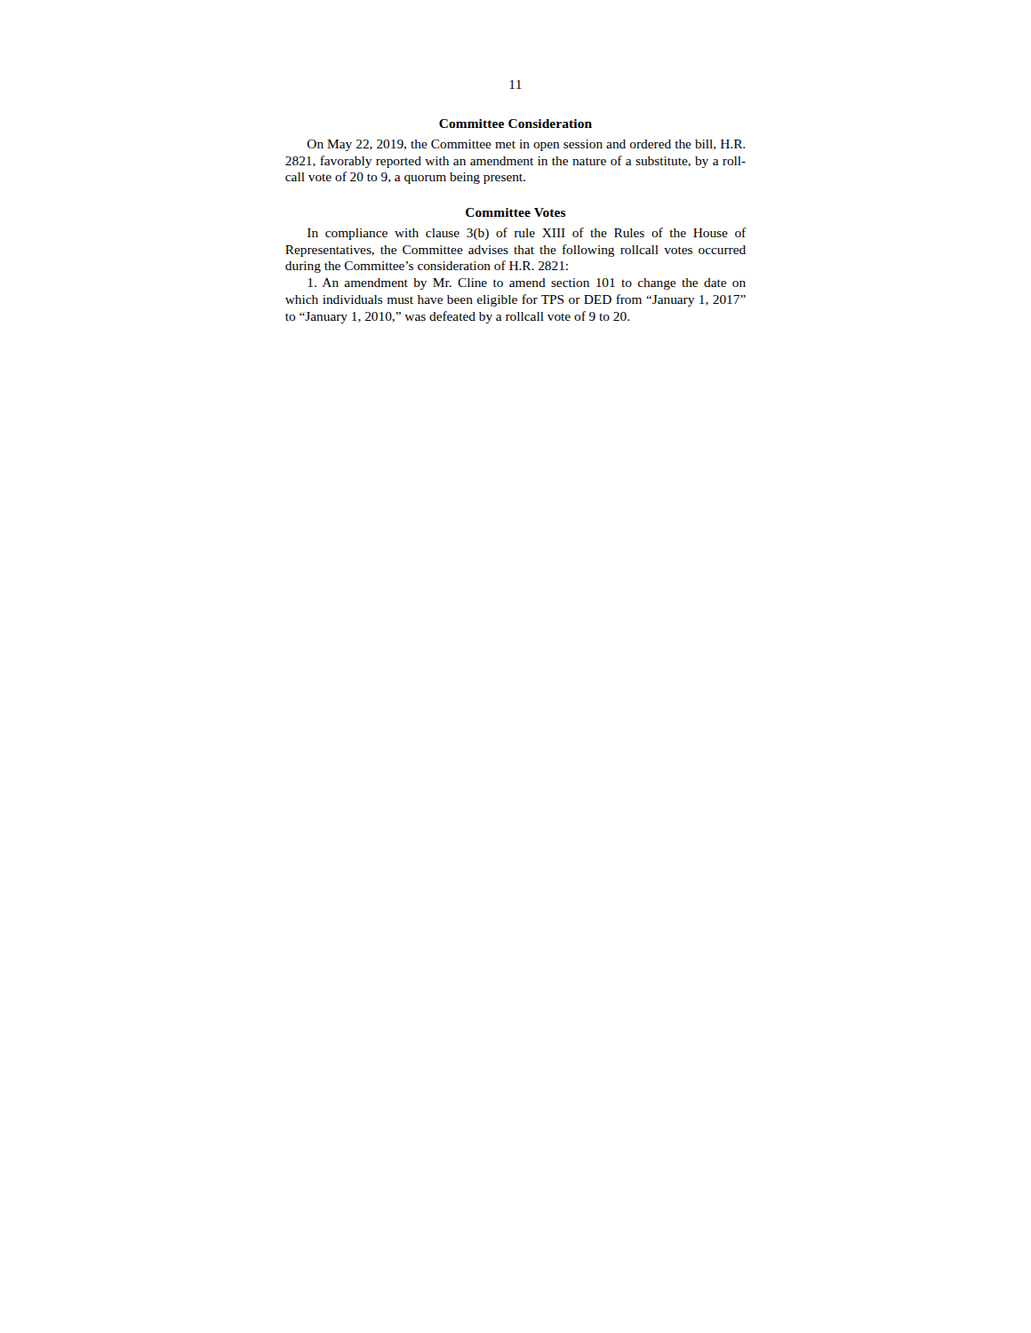11
Committee Consideration
On May 22, 2019, the Committee met in open session and ordered the bill, H.R. 2821, favorably reported with an amendment in the nature of a substitute, by a rollcall vote of 20 to 9, a quorum being present.
Committee Votes
In compliance with clause 3(b) of rule XIII of the Rules of the House of Representatives, the Committee advises that the following rollcall votes occurred during the Committee’s consideration of H.R. 2821:
1. An amendment by Mr. Cline to amend section 101 to change the date on which individuals must have been eligible for TPS or DED from “January 1, 2017” to “January 1, 2010,” was defeated by a rollcall vote of 9 to 20.